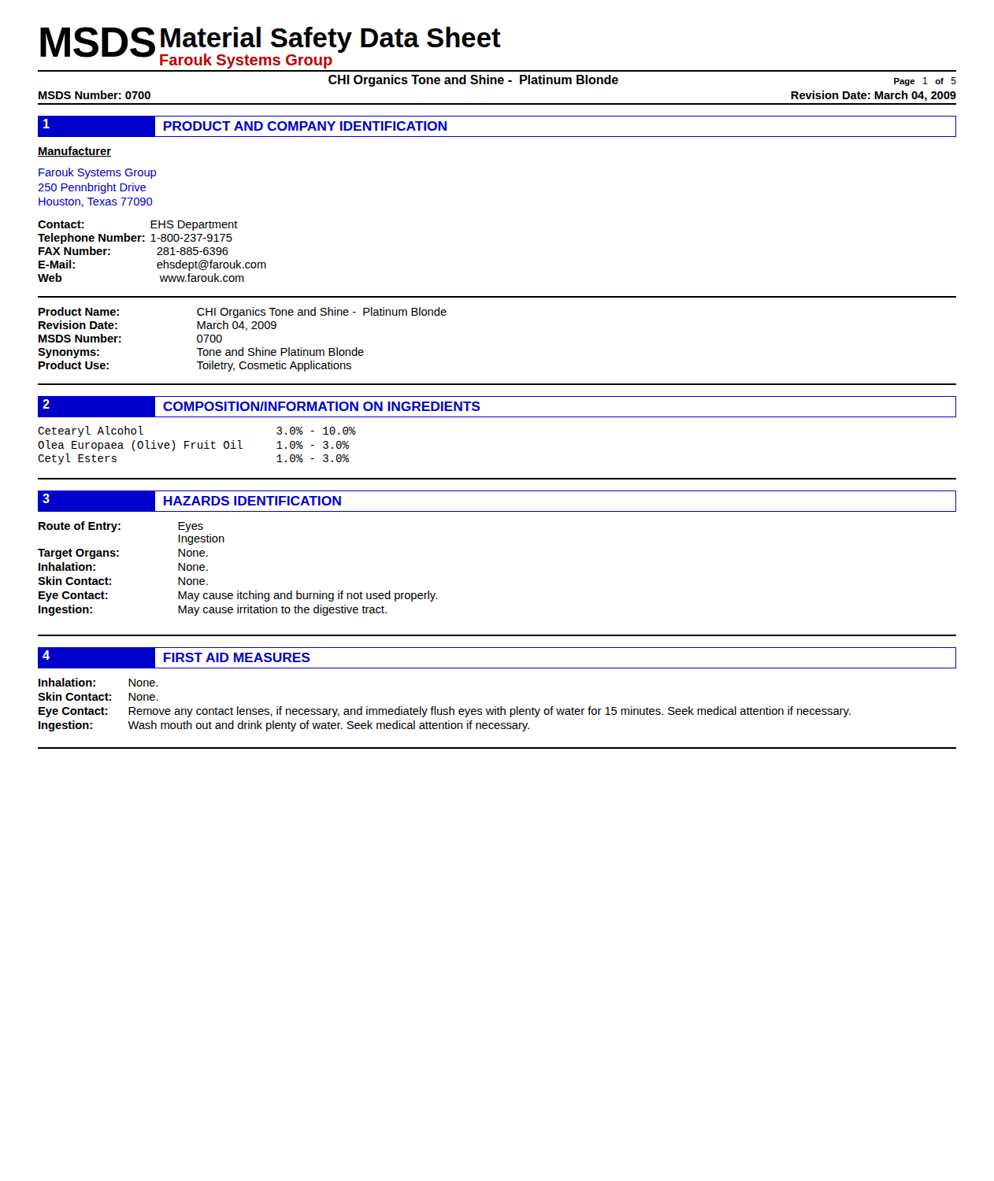MSDS Material Safety Data Sheet
Farouk Systems Group
CHI Organics Tone and Shine - Platinum Blonde Page 1 of 5
MSDS Number: 0700 Revision Date: March 04, 2009
1
PRODUCT AND COMPANY IDENTIFICATION
Manufacturer
Farouk Systems Group
250 Pennbright Drive
Houston, Texas 77090
| Contact: | EHS Department |
| Telephone Number: | 1-800-237-9175 |
| FAX Number: | 281-885-6396 |
| E-Mail: | ehsdept@farouk.com |
| Web | www.farouk.com |
| Product Name: | CHI Organics Tone and Shine - Platinum Blonde |
| Revision Date: | March 04, 2009 |
| MSDS Number: | 0700 |
| Synonyms: | Tone and Shine Platinum Blonde |
| Product Use: | Toiletry, Cosmetic Applications |
2
COMPOSITION/INFORMATION ON INGREDIENTS
Cetearyl Alcohol 3.0% - 10.0% Olea Europaea (Olive) Fruit Oil 1.0% - 3.0% Cetyl Esters 1.0% - 3.0%
3
HAZARDS IDENTIFICATION
| Route of Entry: | Eyes Ingestion |
| Target Organs: | None. |
| Inhalation: | None. |
| Skin Contact: | None. |
| Eye Contact: | May cause itching and burning if not used properly. |
| Ingestion: | May cause irritation to the digestive tract. |
4
FIRST AID MEASURES
| Inhalation: | None. |
| Skin Contact: | None. |
| Eye Contact: | Remove any contact lenses, if necessary, and immediately flush eyes with plenty of water for 15 minutes. Seek medical attention if necessary. |
| Ingestion: | Wash mouth out and drink plenty of water. Seek medical attention if necessary. |